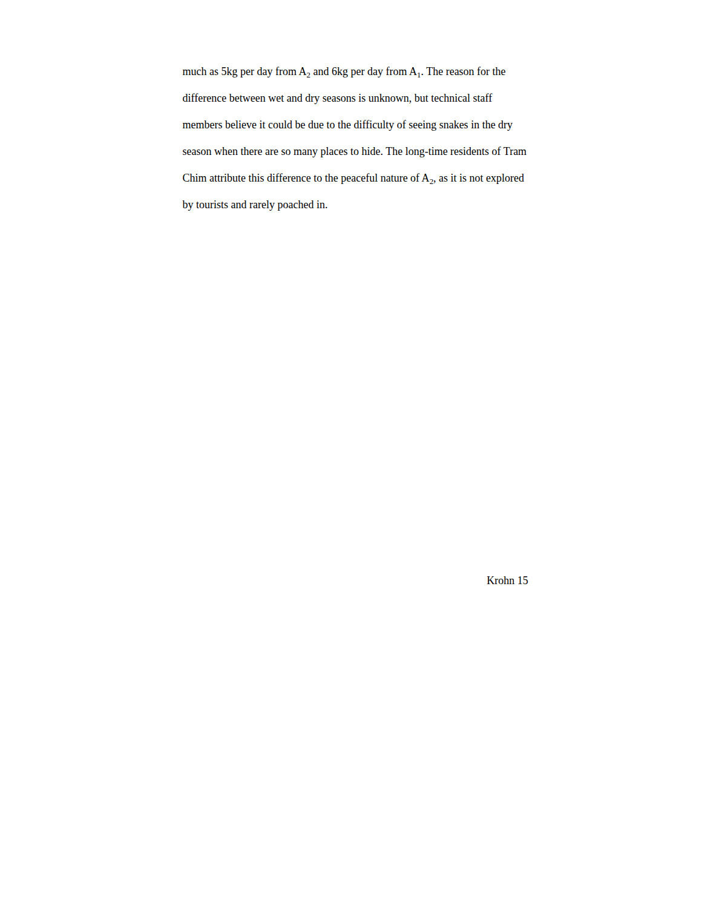much as 5kg per day from A2 and 6kg per day from A1. The reason for the difference between wet and dry seasons is unknown, but technical staff members believe it could be due to the difficulty of seeing snakes in the dry season when there are so many places to hide. The long-time residents of Tram Chim attribute this difference to the peaceful nature of A2, as it is not explored by tourists and rarely poached in.
Krohn 15